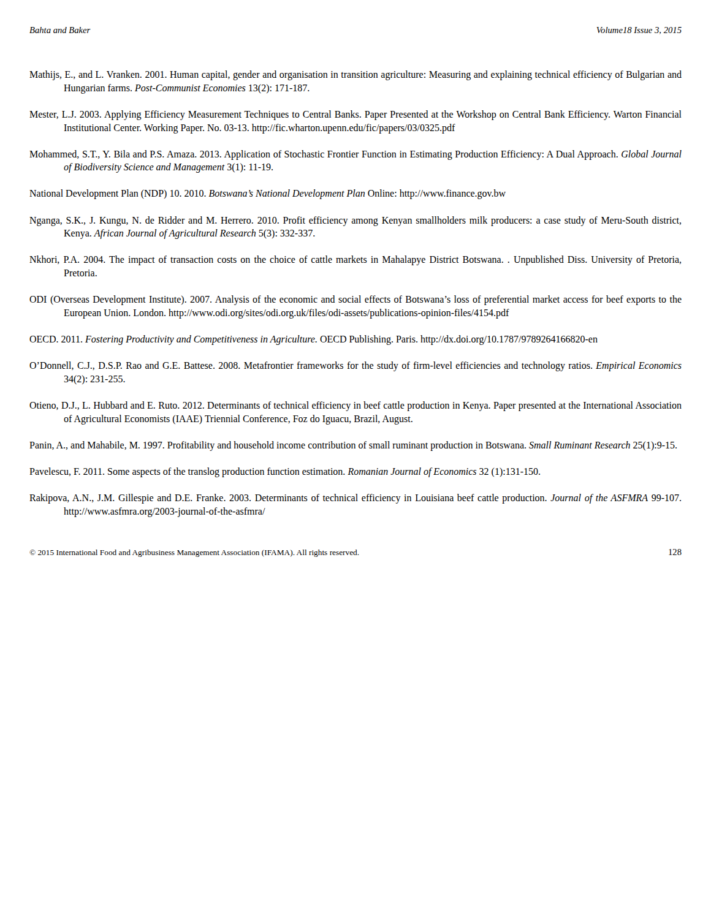Bahta and Baker Volume18 Issue 3, 2015
Mathijs, E., and L. Vranken. 2001. Human capital, gender and organisation in transition agriculture: Measuring and explaining technical efficiency of Bulgarian and Hungarian farms. Post-Communist Economies 13(2): 171-187.
Mester, L.J. 2003. Applying Efficiency Measurement Techniques to Central Banks. Paper Presented at the Workshop on Central Bank Efficiency. Warton Financial Institutional Center. Working Paper. No. 03-13. http://fic.wharton.upenn.edu/fic/papers/03/0325.pdf
Mohammed, S.T., Y. Bila and P.S. Amaza. 2013. Application of Stochastic Frontier Function in Estimating Production Efficiency: A Dual Approach. Global Journal of Biodiversity Science and Management 3(1): 11-19.
National Development Plan (NDP) 10. 2010. Botswana’s National Development Plan Online: http://www.finance.gov.bw
Nganga, S.K., J. Kungu, N. de Ridder and M. Herrero. 2010. Profit efficiency among Kenyan smallholders milk producers: a case study of Meru-South district, Kenya. African Journal of Agricultural Research 5(3): 332-337.
Nkhori, P.A. 2004. The impact of transaction costs on the choice of cattle markets in Mahalapye District Botswana. . Unpublished Diss. University of Pretoria, Pretoria.
ODI (Overseas Development Institute). 2007. Analysis of the economic and social effects of Botswana’s loss of preferential market access for beef exports to the European Union. London. http://www.odi.org/sites/odi.org.uk/files/odi-assets/publications-opinion-files/4154.pdf
OECD. 2011. Fostering Productivity and Competitiveness in Agriculture. OECD Publishing. Paris. http://dx.doi.org/10.1787/9789264166820-en
O’Donnell, C.J., D.S.P. Rao and G.E. Battese. 2008. Metafrontier frameworks for the study of firm-level efficiencies and technology ratios. Empirical Economics 34(2): 231-255.
Otieno, D.J., L. Hubbard and E. Ruto. 2012. Determinants of technical efficiency in beef cattle production in Kenya. Paper presented at the International Association of Agricultural Economists (IAAE) Triennial Conference, Foz do Iguacu, Brazil, August.
Panin, A., and Mahabile, M. 1997. Profitability and household income contribution of small ruminant production in Botswana. Small Ruminant Research 25(1):9-15.
Pavelescu, F. 2011. Some aspects of the translog production function estimation. Romanian Journal of Economics 32 (1):131-150.
Rakipova, A.N., J.M. Gillespie and D.E. Franke. 2003. Determinants of technical efficiency in Louisiana beef cattle production. Journal of the ASFMRA 99-107. http://www.asfmra.org/2003-journal-of-the-asfmra/
© 2015 International Food and Agribusiness Management Association (IFAMA). All rights reserved. 128